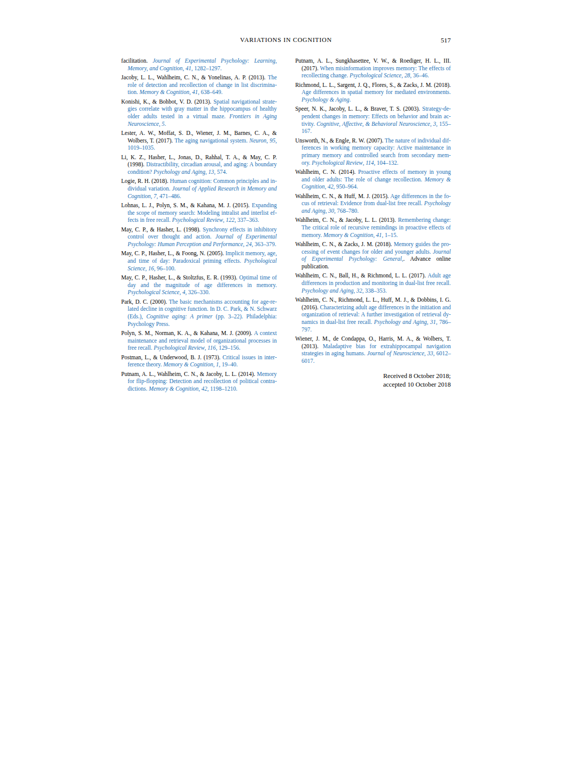Variations in Cognition 517
facilitation. Journal of Experimental Psychology: Learning, Memory, and Cognition, 41, 1282–1297.
Jacoby, L. L., Wahlheim, C. N., & Yonelinas, A. P. (2013). The role of detection and recollection of change in list discrimination. Memory & Cognition, 41, 638–649.
Konishi, K., & Bohbot, V. D. (2013). Spatial navigational strategies correlate with gray matter in the hippocampus of healthy older adults tested in a virtual maze. Frontiers in Aging Neuroscience, 5.
Lester, A. W., Moffat, S. D., Wiener, J. M., Barnes, C. A., & Wolbers, T. (2017). The aging navigational system. Neuron, 95, 1019–1035.
Li, K. Z., Hasher, L., Jonas, D., Rahhal, T. A., & May, C. P. (1998). Distractibility, circadian arousal, and aging: A boundary condition? Psychology and Aging, 13, 574.
Logie, R. H. (2018). Human cognition: Common principles and individual variation. Journal of Applied Research in Memory and Cognition, 7, 471–486.
Lohnas, L. J., Polyn, S. M., & Kahana, M. J. (2015). Expanding the scope of memory search: Modeling intralist and interlist effects in free recall. Psychological Review, 122, 337–363.
May, C. P., & Hasher, L. (1998). Synchrony effects in inhibitory control over thought and action. Journal of Experimental Psychology: Human Perception and Performance, 24, 363–379.
May, C. P., Hasher, L., & Foong, N. (2005). Implicit memory, age, and time of day: Paradoxical priming effects. Psychological Science, 16, 96–100.
May, C. P., Hasher, L., & Stoltzfus, E. R. (1993). Optimal time of day and the magnitude of age differences in memory. Psychological Science, 4, 326–330.
Park, D. C. (2000). The basic mechanisms accounting for age-related decline in cognitive function. In D. C. Park, & N. Schwarz (Eds.), Cognitive aging: A primer (pp. 3–22). Philadelphia: Psychology Press.
Polyn, S. M., Norman, K. A., & Kahana, M. J. (2009). A context maintenance and retrieval model of organizational processes in free recall. Psychological Review, 116, 129–156.
Postman, L., & Underwood, B. J. (1973). Critical issues in interference theory. Memory & Cognition, 1, 19–40.
Putnam, A. L., Wahlheim, C. N., & Jacoby, L. L. (2014). Memory for flip-flopping: Detection and recollection of political contradictions. Memory & Cognition, 42, 1198–1210.
Putnam, A. L., Sungkhasettee, V. W., & Roediger, H. L., III. (2017). When misinformation improves memory: The effects of recollecting change. Psychological Science, 28, 36–46.
Richmond, L. L., Sargent, J. Q., Flores, S., & Zacks, J. M. (2018). Age differences in spatial memory for mediated environments. Psychology & Aging.
Speer, N. K., Jacoby, L. L., & Braver, T. S. (2003). Strategy-dependent changes in memory: Effects on behavior and brain activity. Cognitive, Affective, & Behavioral Neuroscience, 3, 155–167.
Unsworth, N., & Engle, R. W. (2007). The nature of individual differences in working memory capacity: Active maintenance in primary memory and controlled search from secondary memory. Psychological Review, 114, 104–132.
Wahlheim, C. N. (2014). Proactive effects of memory in young and older adults: The role of change recollection. Memory & Cognition, 42, 950–964.
Wahlheim, C. N., & Huff, M. J. (2015). Age differences in the focus of retrieval: Evidence from dual-list free recall. Psychology and Aging, 30, 768–780.
Wahlheim, C. N., & Jacoby, L. L. (2013). Remembering change: The critical role of recursive remindings in proactive effects of memory. Memory & Cognition, 41, 1–15.
Wahlheim, C. N., & Zacks, J. M. (2018). Memory guides the processing of event changes for older and younger adults. Journal of Experimental Psychology: General,. Advance online publication.
Wahlheim, C. N., Ball, H., & Richmond, L. L. (2017). Adult age differences in production and monitoring in dual-list free recall. Psychology and Aging, 32, 338–353.
Wahlheim, C. N., Richmond, L. L., Huff, M. J., & Dobbins, I. G. (2016). Characterizing adult age differences in the initiation and organization of retrieval: A further investigation of retrieval dynamics in dual-list free recall. Psychology and Aging, 31, 786–797.
Wiener, J. M., de Condappa, O., Harris, M. A., & Wolbers, T. (2013). Maladaptive bias for extrahippocampal navigation strategies in aging humans. Journal of Neuroscience, 33, 6012–6017.
Received 8 October 2018;
accepted 10 October 2018